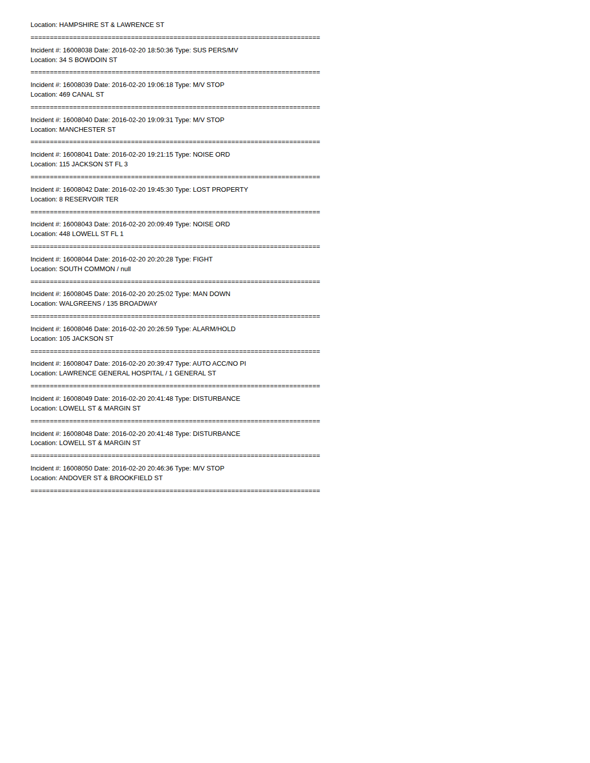Location: HAMPSHIRE ST & LAWRENCE ST
===========================================================================
Incident #: 16008038 Date: 2016-02-20 18:50:36 Type: SUS PERS/MV
Location: 34 S BOWDOIN ST
===========================================================================
Incident #: 16008039 Date: 2016-02-20 19:06:18 Type: M/V STOP
Location: 469 CANAL ST
===========================================================================
Incident #: 16008040 Date: 2016-02-20 19:09:31 Type: M/V STOP
Location: MANCHESTER ST
===========================================================================
Incident #: 16008041 Date: 2016-02-20 19:21:15 Type: NOISE ORD
Location: 115 JACKSON ST FL 3
===========================================================================
Incident #: 16008042 Date: 2016-02-20 19:45:30 Type: LOST PROPERTY
Location: 8 RESERVOIR TER
===========================================================================
Incident #: 16008043 Date: 2016-02-20 20:09:49 Type: NOISE ORD
Location: 448 LOWELL ST FL 1
===========================================================================
Incident #: 16008044 Date: 2016-02-20 20:20:28 Type: FIGHT
Location: SOUTH COMMON / null
===========================================================================
Incident #: 16008045 Date: 2016-02-20 20:25:02 Type: MAN DOWN
Location: WALGREENS / 135 BROADWAY
===========================================================================
Incident #: 16008046 Date: 2016-02-20 20:26:59 Type: ALARM/HOLD
Location: 105 JACKSON ST
===========================================================================
Incident #: 16008047 Date: 2016-02-20 20:39:47 Type: AUTO ACC/NO PI
Location: LAWRENCE GENERAL HOSPITAL / 1 GENERAL ST
===========================================================================
Incident #: 16008049 Date: 2016-02-20 20:41:48 Type: DISTURBANCE
Location: LOWELL ST & MARGIN ST
===========================================================================
Incident #: 16008048 Date: 2016-02-20 20:41:48 Type: DISTURBANCE
Location: LOWELL ST & MARGIN ST
===========================================================================
Incident #: 16008050 Date: 2016-02-20 20:46:36 Type: M/V STOP
Location: ANDOVER ST & BROOKFIELD ST
===========================================================================